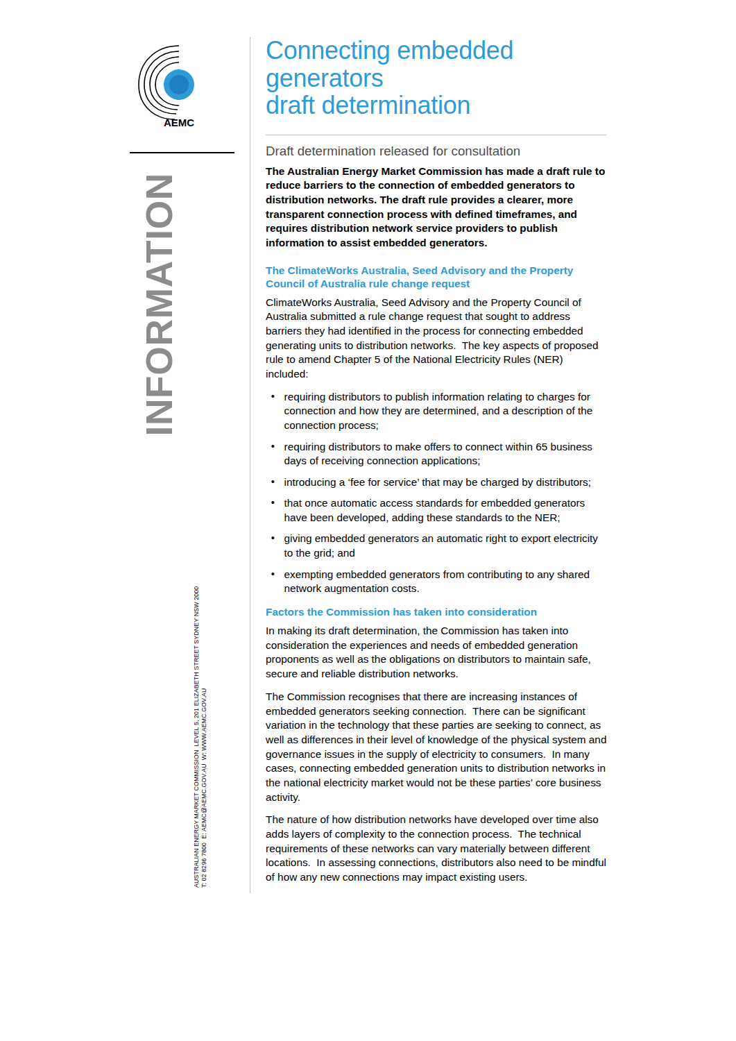AEMC
INFORMATION
AUSTRALIAN ENERGY MARKET COMMISSION LEVEL 5, 201 ELIZABETH STREET SYDNEY NSW 2000 T: 02 8296 7800 E: AEMC@AEMC.GOV.AU W: WWW.AEMC.GOV.AU
Connecting embedded generators
draft determination
Draft determination released for consultation
The Australian Energy Market Commission has made a draft rule to reduce barriers to the connection of embedded generators to distribution networks. The draft rule provides a clearer, more transparent connection process with defined timeframes, and requires distribution network service providers to publish information to assist embedded generators.
The ClimateWorks Australia, Seed Advisory and the Property Council of Australia rule change request
ClimateWorks Australia, Seed Advisory and the Property Council of Australia submitted a rule change request that sought to address barriers they had identified in the process for connecting embedded generating units to distribution networks. The key aspects of proposed rule to amend Chapter 5 of the National Electricity Rules (NER) included:
requiring distributors to publish information relating to charges for connection and how they are determined, and a description of the connection process;
requiring distributors to make offers to connect within 65 business days of receiving connection applications;
introducing a ‘fee for service’ that may be charged by distributors;
that once automatic access standards for embedded generators have been developed, adding these standards to the NER;
giving embedded generators an automatic right to export electricity to the grid; and
exempting embedded generators from contributing to any shared network augmentation costs.
Factors the Commission has taken into consideration
In making its draft determination, the Commission has taken into consideration the experiences and needs of embedded generation proponents as well as the obligations on distributors to maintain safe, secure and reliable distribution networks.
The Commission recognises that there are increasing instances of embedded generators seeking connection. There can be significant variation in the technology that these parties are seeking to connect, as well as differences in their level of knowledge of the physical system and governance issues in the supply of electricity to consumers. In many cases, connecting embedded generation units to distribution networks in the national electricity market would not be these parties’ core business activity.
The nature of how distribution networks have developed over time also adds layers of complexity to the connection process. The technical requirements of these networks can vary materially between different locations. In assessing connections, distributors also need to be mindful of how any new connections may impact existing users.